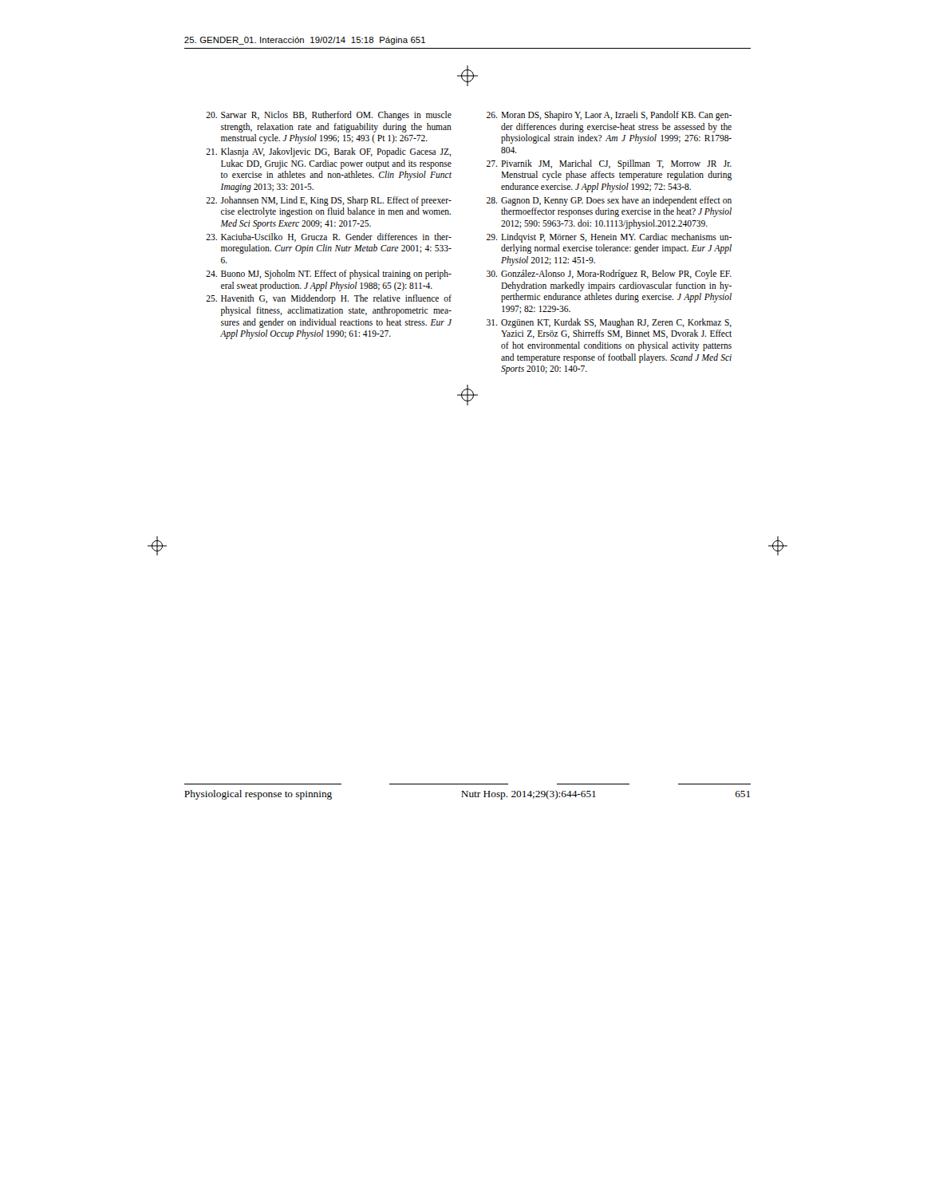25. GENDER_01. Interacción 19/02/14 15:18 Página 651
20. Sarwar R, Niclos BB, Rutherford OM. Changes in muscle strength, relaxation rate and fatiguability during the human menstrual cycle. J Physiol 1996; 15; 493 ( Pt 1): 267-72.
21. Klasnja AV, Jakovljevic DG, Barak OF, Popadic Gacesa JZ, Lukac DD, Grujic NG. Cardiac power output and its response to exercise in athletes and non-athletes. Clin Physiol Funct Imaging 2013; 33: 201-5.
22. Johannsen NM, Lind E, King DS, Sharp RL. Effect of preexercise electrolyte ingestion on fluid balance in men and women. Med Sci Sports Exerc 2009; 41: 2017-25.
23. Kaciuba-Uscilko H, Grucza R. Gender differences in thermoregulation. Curr Opin Clin Nutr Metab Care 2001; 4: 533-6.
24. Buono MJ, Sjoholm NT. Effect of physical training on peripheral sweat production. J Appl Physiol 1988; 65 (2): 811-4.
25. Havenith G, van Middendorp H. The relative influence of physical fitness, acclimatization state, anthropometric measures and gender on individual reactions to heat stress. Eur J Appl Physiol Occup Physiol 1990; 61: 419-27.
26. Moran DS, Shapiro Y, Laor A, Izraeli S, Pandolf KB. Can gender differences during exercise-heat stress be assessed by the physiological strain index? Am J Physiol 1999; 276: R1798-804.
27. Pivarnik JM, Marichal CJ, Spillman T, Morrow JR Jr. Menstrual cycle phase affects temperature regulation during endurance exercise. J Appl Physiol 1992; 72: 543-8.
28. Gagnon D, Kenny GP. Does sex have an independent effect on thermoeffector responses during exercise in the heat? J Physiol 2012; 590: 5963-73. doi: 10.1113/jphysiol.2012.240739.
29. Lindqvist P, Mörner S, Henein MY. Cardiac mechanisms underlying normal exercise tolerance: gender impact. Eur J Appl Physiol 2012; 112: 451-9.
30. González-Alonso J, Mora-Rodríguez R, Below PR, Coyle EF. Dehydration markedly impairs cardiovascular function in hyperthermic endurance athletes during exercise. J Appl Physiol 1997; 82: 1229-36.
31. Ozgünen KT, Kurdak SS, Maughan RJ, Zeren C, Korkmaz S, Yazici Z, Ersöz G, Shirreffs SM, Binnet MS, Dvorak J. Effect of hot environmental conditions on physical activity patterns and temperature response of football players. Scand J Med Sci Sports 2010; 20: 140-7.
Physiological response to spinning
Nutr Hosp. 2014;29(3):644-651
651